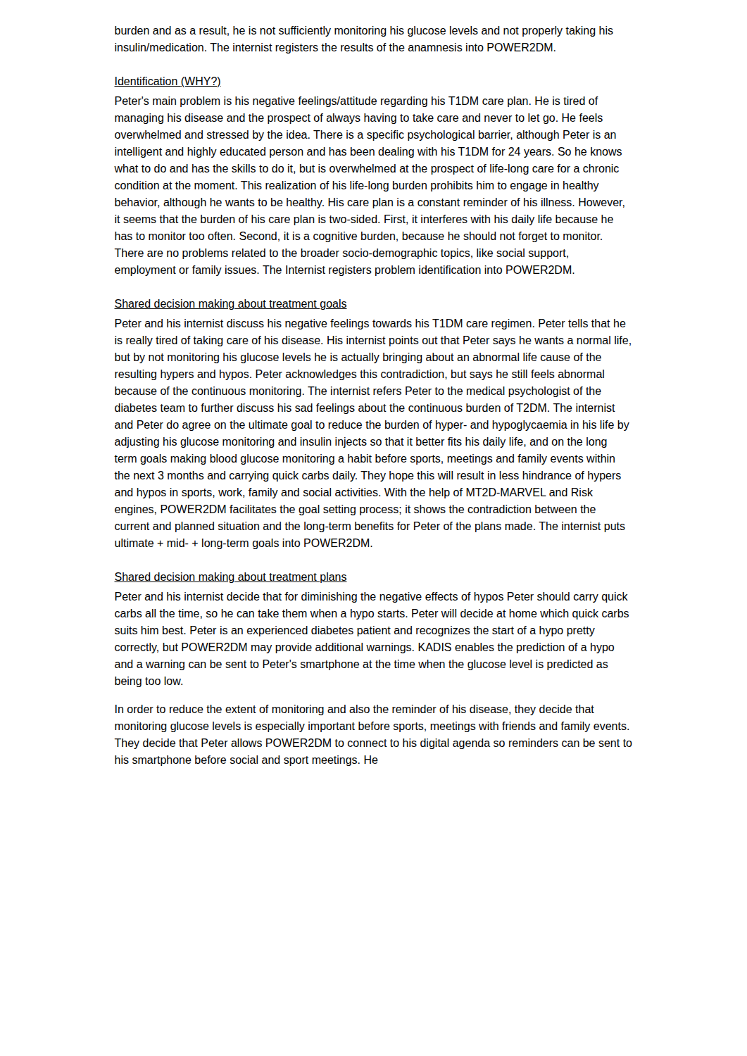burden and as a result, he is not sufficiently monitoring his glucose levels and not properly taking his insulin/medication. The internist registers the results of the anamnesis into POWER2DM.
Identification (WHY?)
Peter's main problem is his negative feelings/attitude regarding his T1DM care plan. He is tired of managing his disease and the prospect of always having to take care and never to let go. He feels overwhelmed and stressed by the idea. There is a specific psychological barrier, although Peter is an intelligent and highly educated person and has been dealing with his T1DM for 24 years. So he knows what to do and has the skills to do it, but is overwhelmed at the prospect of life-long care for a chronic condition at the moment. This realization of his life-long burden prohibits him to engage in healthy behavior, although he wants to be healthy. His care plan is a constant reminder of his illness. However, it seems that the burden of his care plan is two-sided. First, it interferes with his daily life because he has to monitor too often. Second, it is a cognitive burden, because he should not forget to monitor. There are no problems related to the broader socio-demographic topics, like social support, employment or family issues. The Internist registers problem identification into POWER2DM.
Shared decision making about treatment goals
Peter and his internist discuss his negative feelings towards his T1DM care regimen. Peter tells that he is really tired of taking care of his disease. His internist points out that Peter says he wants a normal life, but by not monitoring his glucose levels he is actually bringing about an abnormal life cause of the resulting hypers and hypos. Peter acknowledges this contradiction, but says he still feels abnormal because of the continuous monitoring. The internist refers Peter to the medical psychologist of the diabetes team to further discuss his sad feelings about the continuous burden of T2DM. The internist and Peter do agree on the ultimate goal to reduce the burden of hyper- and hypoglycaemia in his life by adjusting his glucose monitoring and insulin injects so that it better fits his daily life, and on the long term goals making blood glucose monitoring a habit before sports, meetings and family events within the next 3 months and carrying quick carbs daily. They hope this will result in less hindrance of hypers and hypos in sports, work, family and social activities. With the help of MT2D-MARVEL and Risk engines, POWER2DM facilitates the goal setting process; it shows the contradiction between the current and planned situation and the long-term benefits for Peter of the plans made. The internist puts ultimate + mid- + long-term goals into POWER2DM.
Shared decision making about treatment plans
Peter and his internist decide that for diminishing the negative effects of hypos Peter should carry quick carbs all the time, so he can take them when a hypo starts. Peter will decide at home which quick carbs suits him best. Peter is an experienced diabetes patient and recognizes the start of a hypo pretty correctly, but POWER2DM may provide additional warnings. KADIS enables the prediction of a hypo and a warning can be sent to Peter's smartphone at the time when the glucose level is predicted as being too low.
In order to reduce the extent of monitoring and also the reminder of his disease, they decide that monitoring glucose levels is especially important before sports, meetings with friends and family events. They decide that Peter allows POWER2DM to connect to his digital agenda so reminders can be sent to his smartphone before social and sport meetings. He